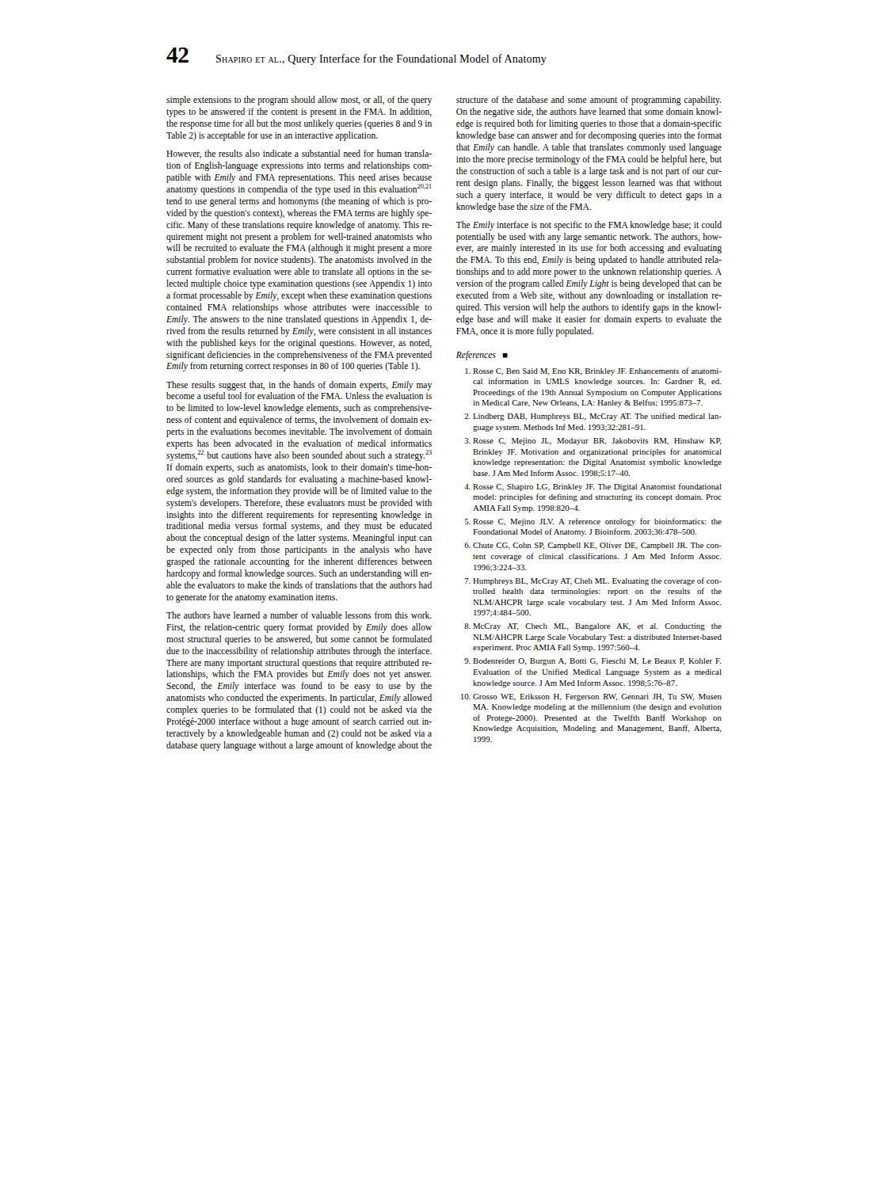42
Shapiro et al., Query Interface for the Foundational Model of Anatomy
simple extensions to the program should allow most, or all, of the query types to be answered if the content is present in the FMA. In addition, the response time for all but the most unlikely queries (queries 8 and 9 in Table 2) is acceptable for use in an interactive application.
However, the results also indicate a substantial need for human translation of English-language expressions into terms and relationships compatible with Emily and FMA representations. This need arises because anatomy questions in compendia of the type used in this evaluation20,21 tend to use general terms and homonyms (the meaning of which is provided by the question's context), whereas the FMA terms are highly specific. Many of these translations require knowledge of anatomy. This requirement might not present a problem for well-trained anatomists who will be recruited to evaluate the FMA (although it might present a more substantial problem for novice students). The anatomists involved in the current formative evaluation were able to translate all options in the selected multiple choice type examination questions (see Appendix 1) into a format processable by Emily, except when these examination questions contained FMA relationships whose attributes were inaccessible to Emily. The answers to the nine translated questions in Appendix 1, derived from the results returned by Emily, were consistent in all instances with the published keys for the original questions. However, as noted, significant deficiencies in the comprehensiveness of the FMA prevented Emily from returning correct responses in 80 of 100 queries (Table 1).
These results suggest that, in the hands of domain experts, Emily may become a useful tool for evaluation of the FMA. Unless the evaluation is to be limited to low-level knowledge elements, such as comprehensiveness of content and equivalence of terms, the involvement of domain experts in the evaluations becomes inevitable. The involvement of domain experts has been advocated in the evaluation of medical informatics systems,22 but cautions have also been sounded about such a strategy.23 If domain experts, such as anatomists, look to their domain's time-honored sources as gold standards for evaluating a machine-based knowledge system, the information they provide will be of limited value to the system's developers. Therefore, these evaluators must be provided with insights into the different requirements for representing knowledge in traditional media versus formal systems, and they must be educated about the conceptual design of the latter systems. Meaningful input can be expected only from those participants in the analysis who have grasped the rationale accounting for the inherent differences between hardcopy and formal knowledge sources. Such an understanding will enable the evaluators to make the kinds of translations that the authors had to generate for the anatomy examination items.
The authors have learned a number of valuable lessons from this work. First, the relation-centric query format provided by Emily does allow most structural queries to be answered, but some cannot be formulated due to the inaccessibility of relationship attributes through the interface. There are many important structural questions that require attributed relationships, which the FMA provides but Emily does not yet answer. Second, the Emily interface was found to be easy to use by the anatomists who conducted the experiments. In particular, Emily allowed complex queries to be formulated that (1) could not be asked via the Protégé-2000 interface without a huge amount of search carried out interactively by a knowledgeable human and (2) could not be asked via a database query language without a large amount of knowledge about the structure of the database and some amount of programming capability. On the negative side, the authors have learned that some domain knowledge is required both for limiting queries to those that a domain-specific knowledge base can answer and for decomposing queries into the format that Emily can handle. A table that translates commonly used language into the more precise terminology of the FMA could be helpful here, but the construction of such a table is a large task and is not part of our current design plans. Finally, the biggest lesson learned was that without such a query interface, it would be very difficult to detect gaps in a knowledge base the size of the FMA.
The Emily interface is not specific to the FMA knowledge base; it could potentially be used with any large semantic network. The authors, however, are mainly interested in its use for both accessing and evaluating the FMA. To this end, Emily is being updated to handle attributed relationships and to add more power to the unknown relationship queries. A version of the program called Emily Light is being developed that can be executed from a Web site, without any downloading or installation required. This version will help the authors to identify gaps in the knowledge base and will make it easier for domain experts to evaluate the FMA, once it is more fully populated.
References ■
Rosse C, Ben Said M, Eno KR, Brinkley JF. Enhancements of anatomical information in UMLS knowledge sources. In: Gardner R, ed. Proceedings of the 19th Annual Symposium on Computer Applications in Medical Care, New Orleans, LA: Hanley & Belfus; 1995:873–7.
Lindberg DAB, Humphreys BL, McCray AT. The unified medical language system. Methods Inf Med. 1993;32:281–91.
Rosse C, Mejino JL, Modayur BR, Jakobovits RM, Hinshaw KP, Brinkley JF. Motivation and organizational principles for anatomical knowledge representation: the Digital Anatomist symbolic knowledge base. J Am Med Inform Assoc. 1998;5:17–40.
Rosse C, Shapiro LG, Brinkley JF. The Digital Anatomist foundational model: principles for defining and structuring its concept domain. Proc AMIA Fall Symp. 1998:820–4.
Rosse C, Mejino JLV. A reference ontology for bioinformatics: the Foundational Model of Anatomy. J Bioinform. 2003;36:478–500.
Chute CG, Cohn SP, Campbell KE, Oliver DE, Campbell JR. The content coverage of clinical classifications. J Am Med Inform Assoc. 1996;3:224–33.
Humphreys BL, McCray AT, Cheh ML. Evaluating the coverage of controlled health data terminologies: report on the results of the NLM/AHCPR large scale vocabulary test. J Am Med Inform Assoc. 1997;4:484–500.
McCray AT, Chech ML, Bangalore AK, et al. Conducting the NLM/AHCPR Large Scale Vocabulary Test: a distributed Internet-based experiment. Proc AMIA Fall Symp. 1997:560–4.
Bodenreider O, Burgun A, Botti G, Fieschi M, Le Beaux P, Kohler F. Evaluation of the Unified Medical Language System as a medical knowledge source. J Am Med Inform Assoc. 1998;5:76–87.
Grosso WE, Eriksson H, Fergerson RW, Gennari JH, Tu SW, Musen MA. Knowledge modeling at the millennium (the design and evolution of Protege-2000). Presented at the Twelfth Banff Workshop on Knowledge Acquisition, Modeling and Management, Banff, Alberta, 1999.